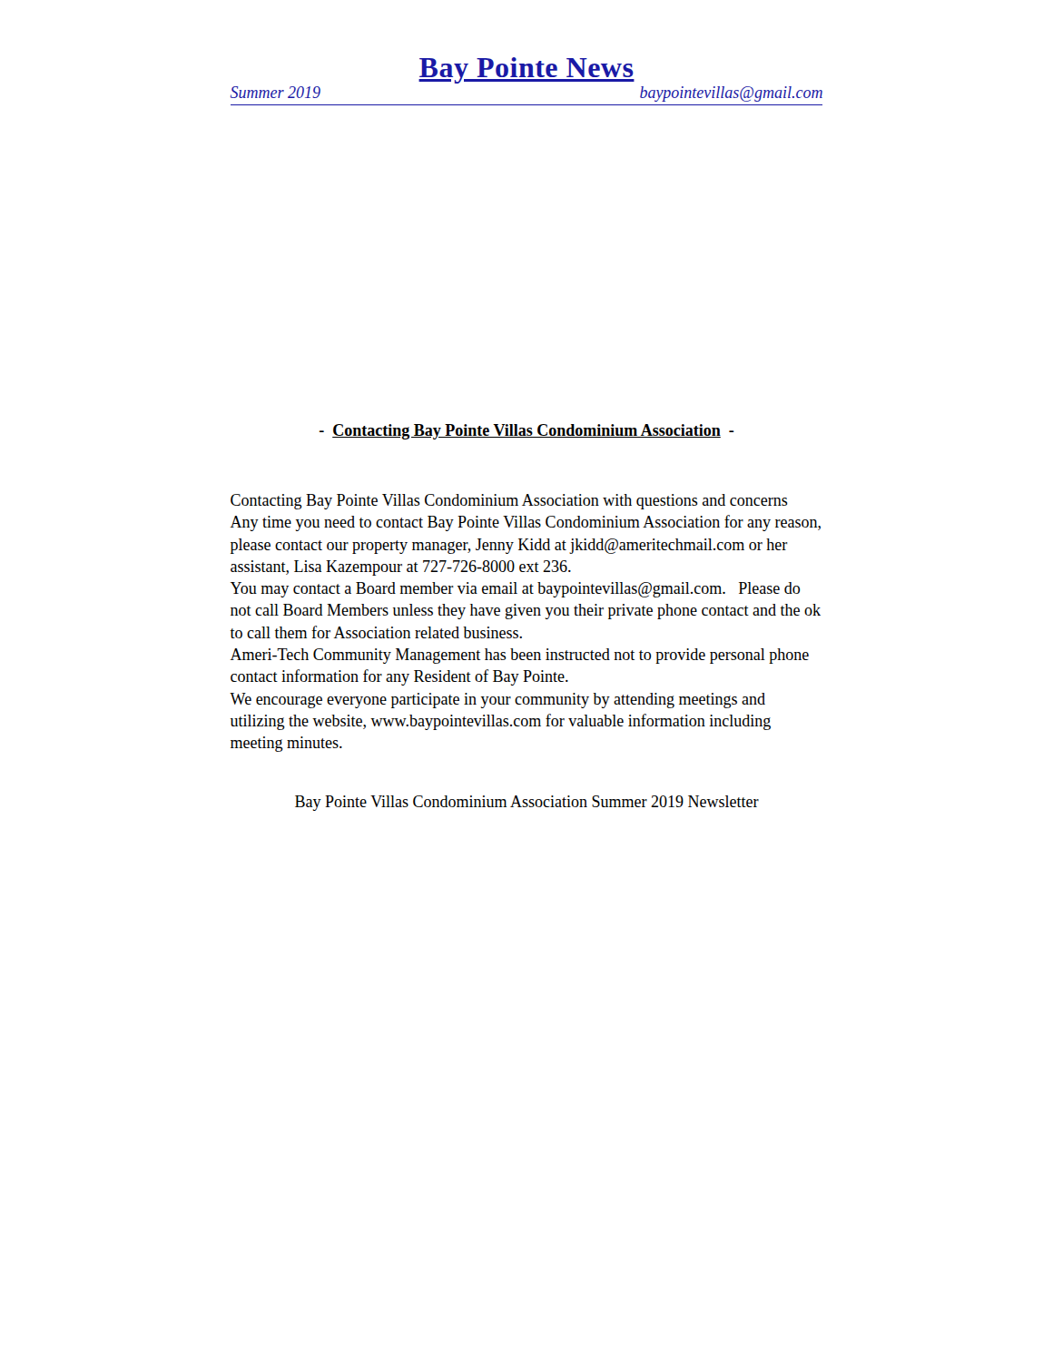Bay Pointe News
Summer 2019 baypointevillas@gmail.com
- Contacting Bay Pointe Villas Condominium Association -
Contacting Bay Pointe Villas Condominium Association with questions and concerns
Any time you need to contact Bay Pointe Villas Condominium Association for any reason, please contact our property manager, Jenny Kidd at jkidd@ameritechmail.com or her assistant, Lisa Kazempour at 727-726-8000 ext 236.
You may contact a Board member via email at baypointevillas@gmail.com. Please do not call Board Members unless they have given you their private phone contact and the ok to call them for Association related business.
Ameri-Tech Community Management has been instructed not to provide personal phone contact information for any Resident of Bay Pointe.
We encourage everyone participate in your community by attending meetings and utilizing the website, www.baypointevillas.com for valuable information including meeting minutes.
Bay Pointe Villas Condominium Association Summer 2019 Newsletter